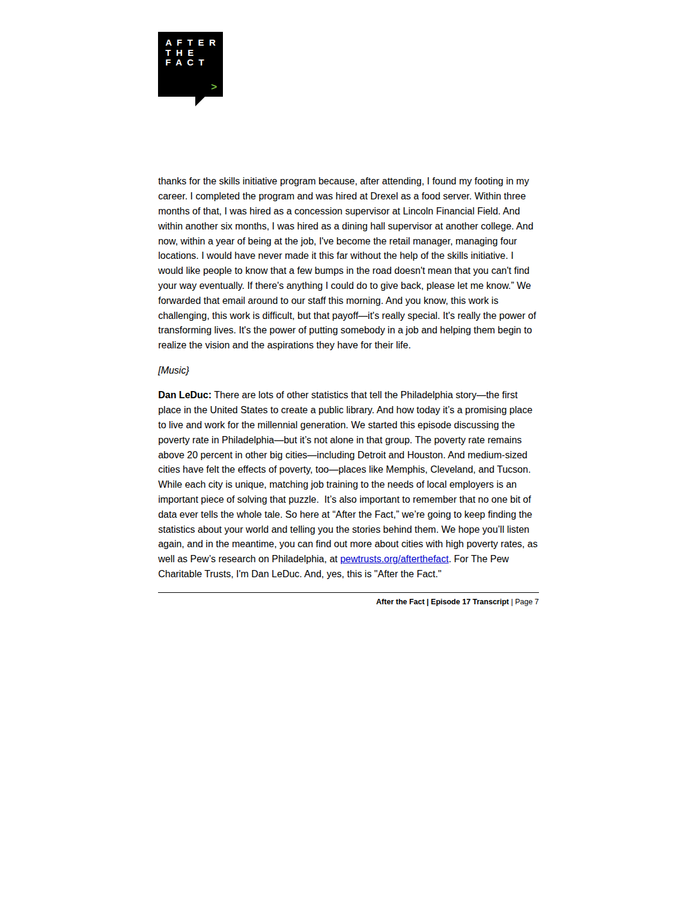A F T E R
T H E
F A C T
>
thanks for the skills initiative program because, after attending, I found my footing in my career. I completed the program and was hired at Drexel as a food server. Within three months of that, I was hired as a concession supervisor at Lincoln Financial Field. And within another six months, I was hired as a dining hall supervisor at another college. And now, within a year of being at the job, I've become the retail manager, managing four locations. I would have never made it this far without the help of the skills initiative. I would like people to know that a few bumps in the road doesn't mean that you can't find your way eventually. If there's anything I could do to give back, please let me know.” We forwarded that email around to our staff this morning. And you know, this work is challenging, this work is difficult, but that payoff—it's really special. It's really the power of transforming lives. It's the power of putting somebody in a job and helping them begin to realize the vision and the aspirations they have for their life.
[Music}
Dan LeDuc: There are lots of other statistics that tell the Philadelphia story—the first place in the United States to create a public library. And how today it’s a promising place to live and work for the millennial generation. We started this episode discussing the poverty rate in Philadelphia—but it’s not alone in that group. The poverty rate remains above 20 percent in other big cities—including Detroit and Houston. And medium-sized cities have felt the effects of poverty, too—places like Memphis, Cleveland, and Tucson. While each city is unique, matching job training to the needs of local employers is an important piece of solving that puzzle. It’s also important to remember that no one bit of data ever tells the whole tale. So here at “After the Fact,” we’re going to keep finding the statistics about your world and telling you the stories behind them. We hope you’ll listen again, and in the meantime, you can find out more about cities with high poverty rates, as well as Pew’s research on Philadelphia, at pewtrusts.org/afterthefact. For The Pew Charitable Trusts, I'm Dan LeDuc. And, yes, this is "After the Fact."
After the Fact | Episode 17 Transcript | Page 7